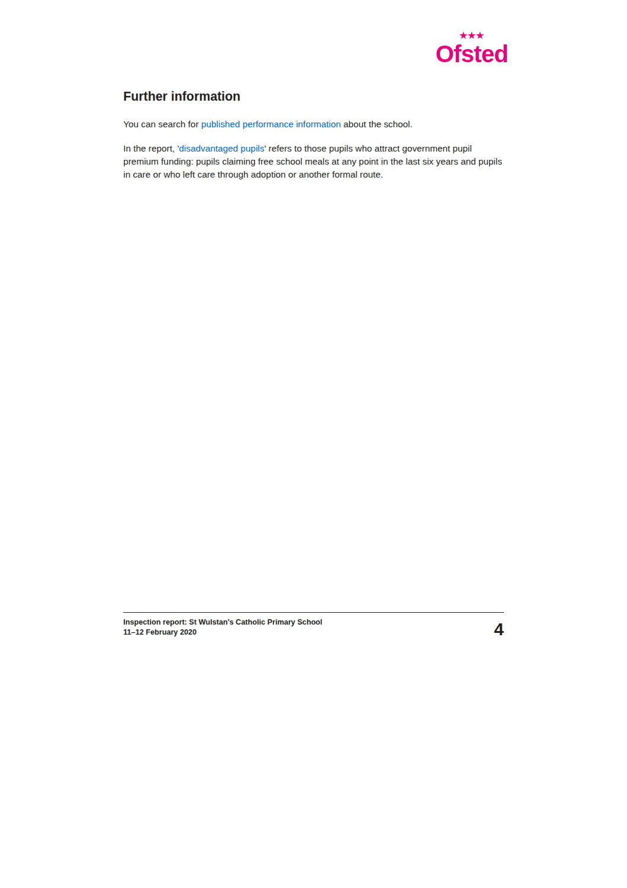★★★
Ofsted
Further information
You can search for published performance information about the school.
In the report, 'disadvantaged pupils' refers to those pupils who attract government pupil premium funding: pupils claiming free school meals at any point in the last six years and pupils in care or who left care through adoption or another formal route.
Inspection report: St Wulstan's Catholic Primary School
11–12 February 2020
4